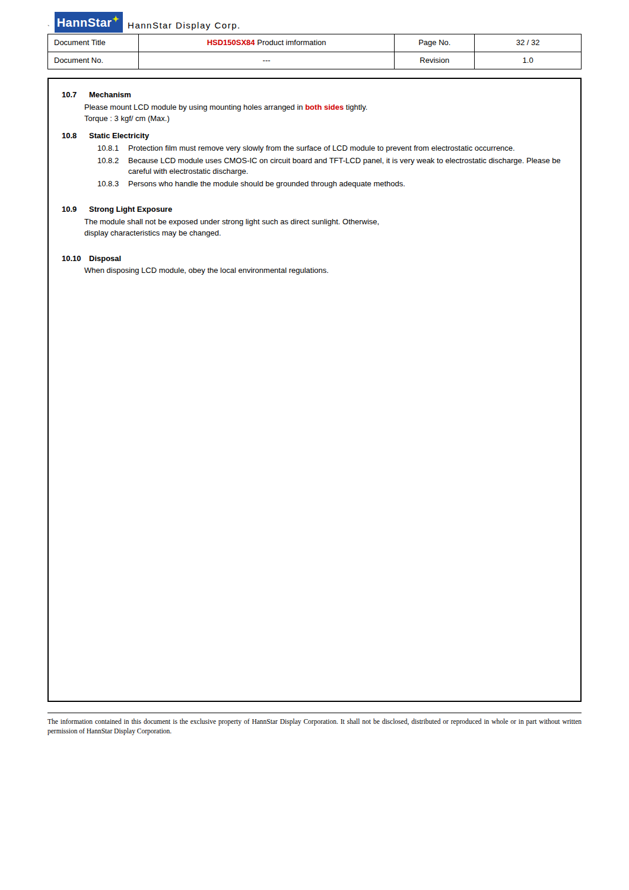` HannStar✦ HannStar Display Corp.
| Document Title | HSD150SX84 Product imformation | Page No. | 32 / 32 |
| Document No. | --- | Revision | 1.0 |
10.7 Mechanism
Please mount LCD module by using mounting holes arranged in both sides tightly.
Torque : 3 kgf/ cm (Max.)
10.8 Static Electricity
10.8.1 Protection film must remove very slowly from the surface of LCD module to prevent from electrostatic occurrence.
10.8.2 Because LCD module uses CMOS-IC on circuit board and TFT-LCD panel, it is very weak to electrostatic discharge. Please be careful with electrostatic discharge.
10.8.3 Persons who handle the module should be grounded through adequate methods.
10.9 Strong Light Exposure
The module shall not be exposed under strong light such as direct sunlight. Otherwise,
display characteristics may be changed.
10.10 Disposal
When disposing LCD module, obey the local environmental regulations.
The information contained in this document is the exclusive property of HannStar Display Corporation. It shall not be disclosed, distributed or reproduced in whole or in part without written permission of HannStar Display Corporation.